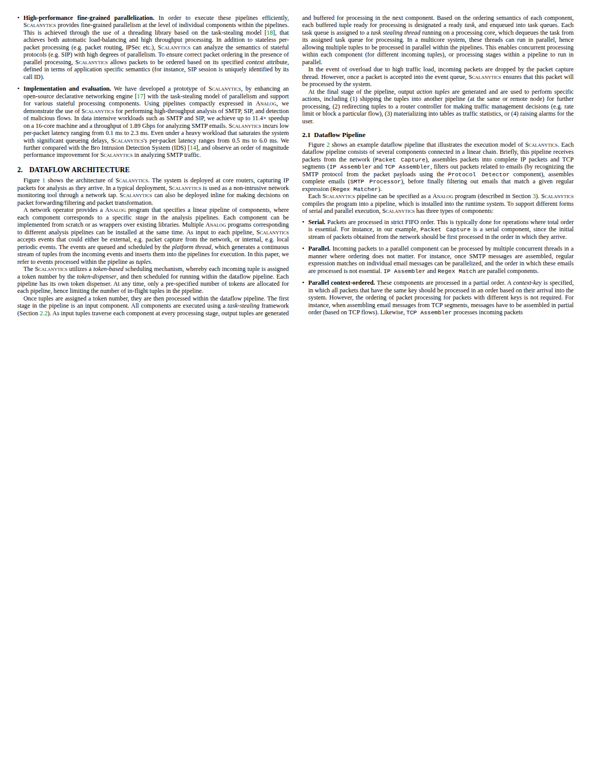High-performance fine-grained parallelization. In order to execute these pipelines efficiently, Scalanytics provides fine-grained parallelism at the level of individual components within the pipelines. This is achieved through the use of a threading library based on the task-stealing model [18], that achieves both automatic load-balancing and high throughput processing. In addition to stateless per-packet processing (e.g. packet routing, IPSec etc.), Scalanytics can analyze the semantics of stateful protocols (e.g. SIP) with high degrees of parallelism. To ensure correct packet ordering in the presence of parallel processing, Scalanytics allows packets to be ordered based on its specified context attribute, defined in terms of application specific semantics (for instance, SIP session is uniquely identified by its call ID).
Implementation and evaluation. We have developed a prototype of Scalanytics, by enhancing an open-source declarative networking engine [17] with the task-stealing model of parallelism and support for various stateful processing components. Using pipelines compactly expressed in Analog, we demonstrate the use of Scalanytics for performing high-throughput analysis of SMTP, SIP, and detection of malicious flows. In data intensive workloads such as SMTP and SIP, we achieve up to 11.4× speedup on a 16-core machine and a throughput of 1.89 Gbps for analyzing SMTP emails. Scalanytics incurs low per-packet latency ranging from 0.1 ms to 2.3 ms. Even under a heavy workload that saturates the system with significant queueing delays, Scalanytics's per-packet latency ranges from 0.5 ms to 6.0 ms. We further compared with the Bro Intrusion Detection System (IDS) [14], and observe an order of magnitude performance improvement for Scalanytics in analyzing SMTP traffic.
2. DATAFLOW ARCHITECTURE
Figure 1 shows the architecture of Scalanytics. The system is deployed at core routers, capturing IP packets for analysis as they arrive. In a typical deployment, Scalanytics is used as a non-intrusive network monitoring tool through a network tap. Scalanytics can also be deployed inline for making decisions on packet forwarding/filtering and packet transformation.
A network operator provides a Analog program that specifies a linear pipeline of components, where each component corresponds to a specific stage in the analysis pipelines. Each component can be implemented from scratch or as wrappers over existing libraries. Multiple Analog programs corresponding to different analysis pipelines can be installed at the same time. As input to each pipeline, Scalanytics accepts events that could either be external, e.g. packet capture from the network, or internal, e.g. local periodic events. The events are queued and scheduled by the platform thread, which generates a continuous stream of tuples from the incoming events and inserts them into the pipelines for execution. In this paper, we refer to events processed within the pipeline as tuples.
The Scalanytics utilizes a token-based scheduling mechanism, whereby each incoming tuple is assigned a token number by the token-dispenser, and then scheduled for running within the dataflow pipeline. Each pipeline has its own token dispenser. At any time, only a pre-specified number of tokens are allocated for each pipeline, hence limiting the number of in-flight tuples in the pipeline.
Once tuples are assigned a token number, they are then processed within the dataflow pipeline. The first stage in the pipeline is an input component. All components are executed using a task-stealing framework (Section 2.2). As input tuples traverse each component at every processing stage, output tuples are generated and buffered for processing in the next component. Based on the ordering semantics of each component, each buffered tuple ready for processing is designated a ready task, and enqueued into task queues. Each task queue is assigned to a task stealing thread running on a processing core, which dequeues the task from its assigned task queue for processing. In a multicore system, these threads can run in parallel, hence allowing multiple tuples to be processed in parallel within the pipelines. This enables concurrent processing within each component (for different incoming tuples), or processing stages within a pipeline to run in parallel.
In the event of overload due to high traffic load, incoming packets are dropped by the packet capture thread. However, once a packet is accepted into the event queue, Scalanytics ensures that this packet will be processed by the system.
At the final stage of the pipeline, output action tuples are generated and are used to perform specific actions, including (1) shipping the tuples into another pipeline (at the same or remote node) for further processing, (2) redirecting tuples to a router controller for making traffic management decisions (e.g. rate limit or block a particular flow), (3) materializing into tables as traffic statistics, or (4) raising alarms for the user.
2.1 Dataflow Pipeline
Figure 2 shows an example dataflow pipeline that illustrates the execution model of Scalanytics. Each dataflow pipeline consists of several components connected in a linear chain. Briefly, this pipeline receives packets from the network (Packet Capture), assembles packets into complete IP packets and TCP segments (IP Assembler and TCP Assembler, filters out packets related to emails (by recognizing the SMTP protocol from the packet payloads using the Protocol Detector component), assembles complete emails (SMTP Processor), before finally filtering out emails that match a given regular expression (Regex Matcher).
Each Scalanytics pipeline can be specified as a Analog program (described in Section 3). Scalanytics compiles the program into a pipeline, which is installed into the runtime system. To support different forms of serial and parallel execution, Scalanytics has three types of components:
Serial. Packets are processed in strict FIFO order. This is typically done for operations where total order is essential. For instance, in our example, Packet Capture is a serial component, since the initial stream of packets obtained from the network should be first processed in the order in which they arrive.
Parallel. Incoming packets to a parallel component can be processed by multiple concurrent threads in a manner where ordering does not matter. For instance, once SMTP messages are assembled, regular expression matches on individual email messages can be parallelized, and the order in which these emails are processed is not essential. IP Assembler and Regex Match are parallel components.
Parallel context-ordered. These components are processed in a partial order. A context-key is specified, in which all packets that have the same key should be processed in an order based on their arrival into the system. However, the ordering of packet processing for packets with different keys is not required. For instance, when assembling email messages from TCP segments, messages have to be assembled in partial order (based on TCP flows). Likewise, TCP Assembler processes incoming packets